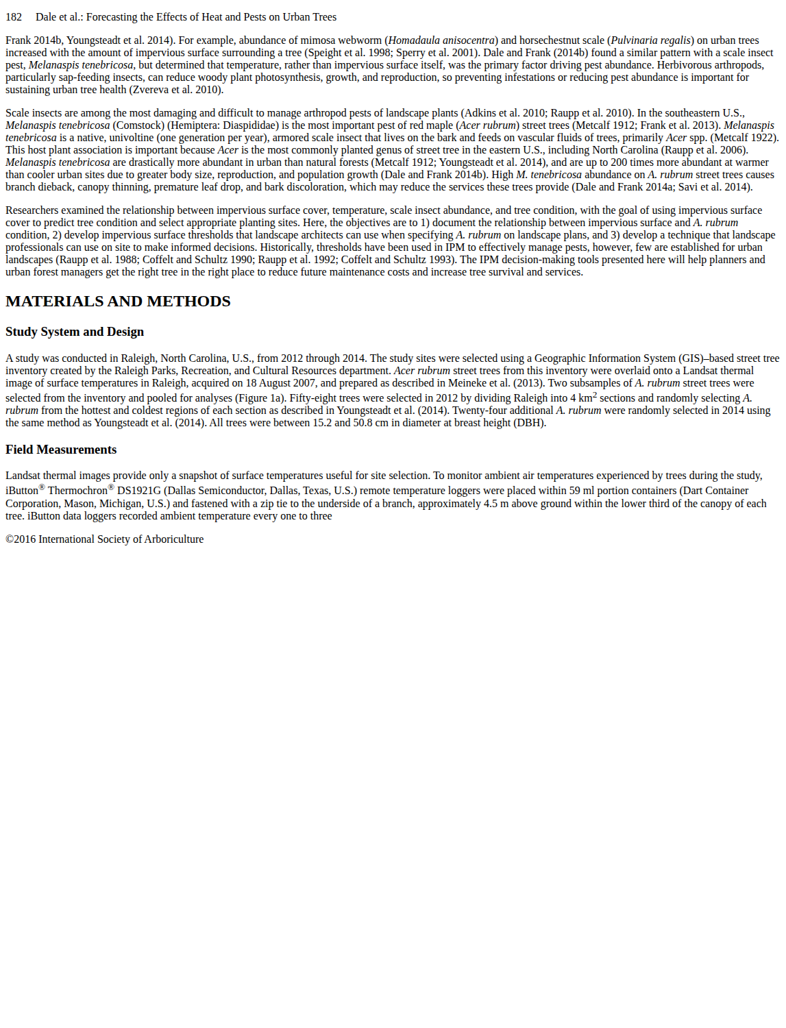182 Dale et al.: Forecasting the Effects of Heat and Pests on Urban Trees
Frank 2014b, Youngsteadt et al. 2014). For example, abundance of mimosa webworm (Homadaula anisocentra) and horsechestnut scale (Pulvinaria regalis) on urban trees increased with the amount of impervious surface surrounding a tree (Speight et al. 1998; Sperry et al. 2001). Dale and Frank (2014b) found a similar pattern with a scale insect pest, Melanaspis tenebricosa, but determined that temperature, rather than impervious surface itself, was the primary factor driving pest abundance. Herbivorous arthropods, particularly sap-feeding insects, can reduce woody plant photosynthesis, growth, and reproduction, so preventing infestations or reducing pest abundance is important for sustaining urban tree health (Zvereva et al. 2010).
Scale insects are among the most damaging and difficult to manage arthropod pests of landscape plants (Adkins et al. 2010; Raupp et al. 2010). In the southeastern U.S., Melanaspis tenebricosa (Comstock) (Hemiptera: Diaspididae) is the most important pest of red maple (Acer rubrum) street trees (Metcalf 1912; Frank et al. 2013). Melanaspis tenebricosa is a native, univoltine (one generation per year), armored scale insect that lives on the bark and feeds on vascular fluids of trees, primarily Acer spp. (Metcalf 1922). This host plant association is important because Acer is the most commonly planted genus of street tree in the eastern U.S., including North Carolina (Raupp et al. 2006). Melanaspis tenebricosa are drastically more abundant in urban than natural forests (Metcalf 1912; Youngsteadt et al. 2014), and are up to 200 times more abundant at warmer than cooler urban sites due to greater body size, reproduction, and population growth (Dale and Frank 2014b). High M. tenebricosa abundance on A. rubrum street trees causes branch dieback, canopy thinning, premature leaf drop, and bark discoloration, which may reduce the services these trees provide (Dale and Frank 2014a; Savi et al. 2014).
Researchers examined the relationship between impervious surface cover, temperature, scale insect abundance, and tree condition, with the goal of using impervious surface cover to predict tree condition and select appropriate planting sites. Here, the objectives are to 1) document the relationship between impervious surface and A. rubrum condition, 2) develop impervious surface thresholds that landscape architects can use when specifying A. rubrum on landscape plans, and 3) develop a technique that landscape professionals can use on site to make informed decisions. Historically, thresholds have been used in IPM to effectively manage pests, however, few are established for urban landscapes (Raupp et al. 1988; Coffelt and Schultz 1990; Raupp et al. 1992; Coffelt and Schultz 1993). The IPM decision-making tools presented here will help planners and urban forest managers get the right tree in the right place to reduce future maintenance costs and increase tree survival and services.
MATERIALS AND METHODS
Study System and Design
A study was conducted in Raleigh, North Carolina, U.S., from 2012 through 2014. The study sites were selected using a Geographic Information System (GIS)–based street tree inventory created by the Raleigh Parks, Recreation, and Cultural Resources department. Acer rubrum street trees from this inventory were overlaid onto a Landsat thermal image of surface temperatures in Raleigh, acquired on 18 August 2007, and prepared as described in Meineke et al. (2013). Two subsamples of A. rubrum street trees were selected from the inventory and pooled for analyses (Figure 1a). Fifty-eight trees were selected in 2012 by dividing Raleigh into 4 km2 sections and randomly selecting A. rubrum from the hottest and coldest regions of each section as described in Youngsteadt et al. (2014). Twenty-four additional A. rubrum were randomly selected in 2014 using the same method as Youngsteadt et al. (2014). All trees were between 15.2 and 50.8 cm in diameter at breast height (DBH).
Field Measurements
Landsat thermal images provide only a snapshot of surface temperatures useful for site selection. To monitor ambient air temperatures experienced by trees during the study, iButton® Thermochron® DS1921G (Dallas Semiconductor, Dallas, Texas, U.S.) remote temperature loggers were placed within 59 ml portion containers (Dart Container Corporation, Mason, Michigan, U.S.) and fastened with a zip tie to the underside of a branch, approximately 4.5 m above ground within the lower third of the canopy of each tree. iButton data loggers recorded ambient temperature every one to three
©2016 International Society of Arboriculture